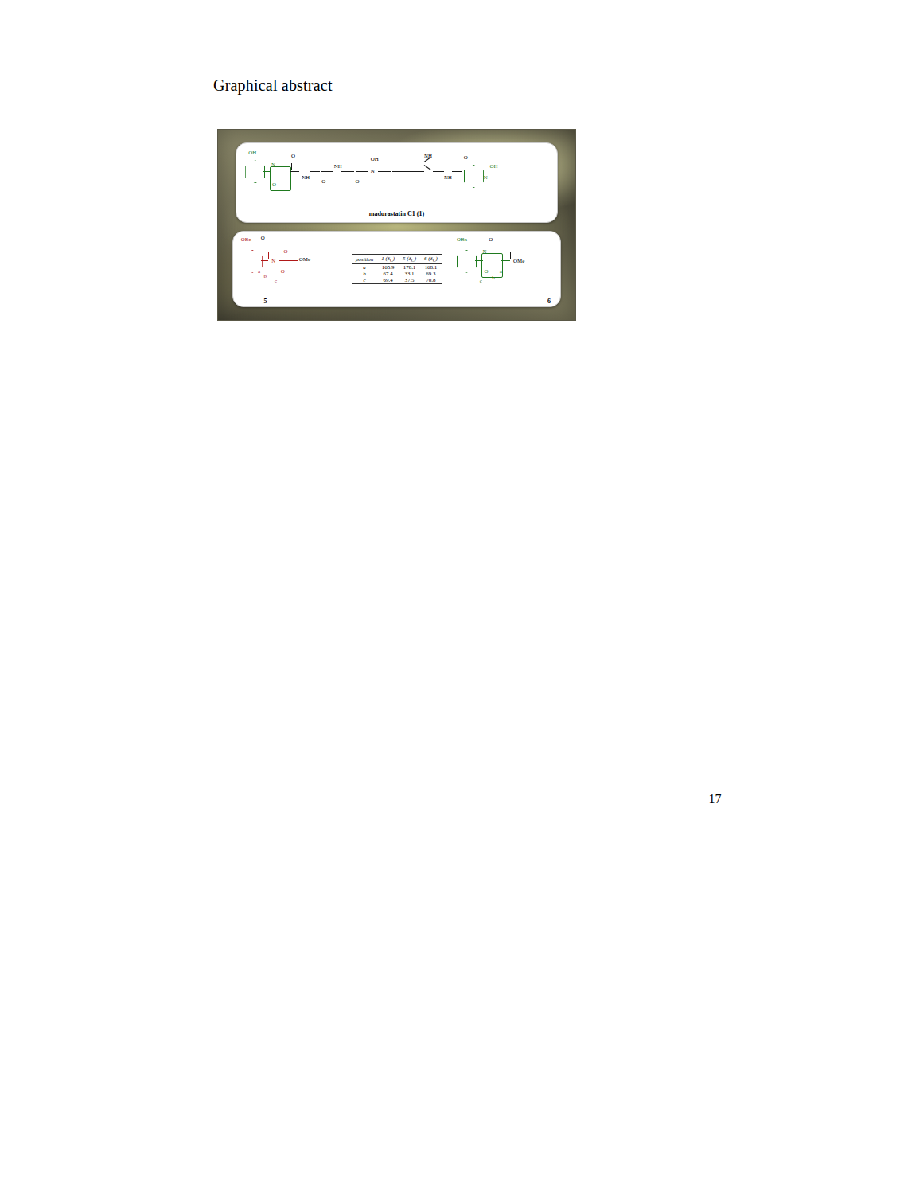Graphical abstract
OH N O O NH O NH O OH N NH NH O N OH
madurastatin C1 (1)
OBn O N O O OMe c b a
5
| position | 1 (δ C ) | 5 (δ C ) | 6 (δ C ) |
| --- | --- | --- | --- |
| a | 165.9 | 178.1 | 168.1 |
| b | 67.4 | 33.1 | 69.3 |
| c | 69.4 | 37.5 | 70.8 |
OBn O N O OMe c b a
6
17